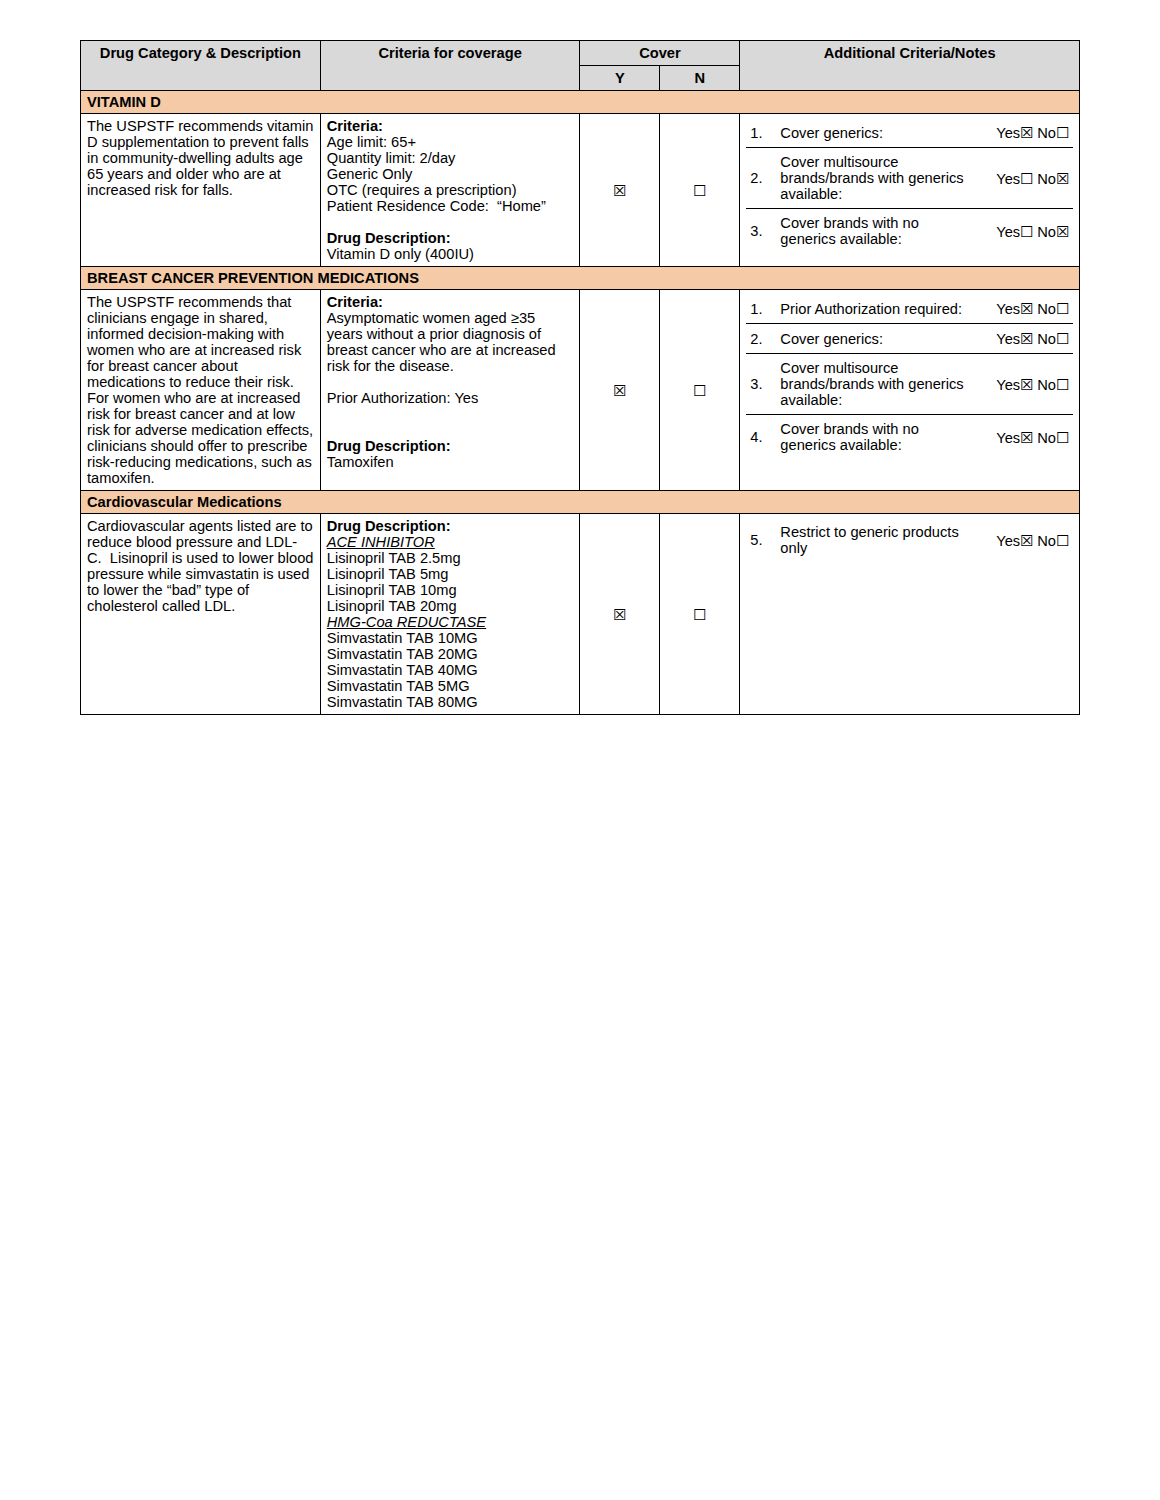| Drug Category & Description | Criteria for coverage | Cover | Additional Criteria/Notes |
| --- | --- | --- | --- |
| Y | N |
| VITAMIN D |
| The USPSTF recommends vitamin D supplementation to prevent falls in community-dwelling adults age 65 years and older who are at increased risk for falls. | Criteria: Age limit: 65+ Quantity limit: 2/day Generic Only OTC (requires a prescription) Patient Residence Code: “Home” Drug Description: Vitamin D only (400IU) | ☒ | ☐ | / 1. / Cover generics: / Yes☒ No☐ / / 2. / Cover multisource brands/brands with generics available: / Yes☐ No☒ / / 3. / Cover brands with no generics available: / Yes☐ No☒ / |
| BREAST CANCER PREVENTION MEDICATIONS |
| The USPSTF recommends that clinicians engage in shared, informed decision-making with women who are at increased risk for breast cancer about medications to reduce their risk. For women who are at increased risk for breast cancer and at low risk for adverse medication effects, clinicians should offer to prescribe risk-reducing medications, such as tamoxifen. | Criteria: Asymptomatic women aged ≥35 years without a prior diagnosis of breast cancer who are at increased risk for the disease. Prior Authorization: Yes Drug Description: Tamoxifen | ☒ | ☐ | / 1. / Prior Authorization required: / Yes☒ No☐ / / 2. / Cover generics: / Yes☒ No☐ / / 3. / Cover multisource brands/brands with generics available: / Yes☒ No☐ / / 4. / Cover brands with no generics available: / Yes☒ No☐ / |
| Cardiovascular Medications |
| Cardiovascular agents listed are to reduce blood pressure and LDL-C. Lisinopril is used to lower blood pressure while simvastatin is used to lower the “bad” type of cholesterol called LDL. | Drug Description: ACE INHIBITOR Lisinopril TAB 2.5mg Lisinopril TAB 5mg Lisinopril TAB 10mg Lisinopril TAB 20mg HMG-Coa REDUCTASE Simvastatin TAB 10MG Simvastatin TAB 20MG Simvastatin TAB 40MG Simvastatin TAB 5MG Simvastatin TAB 80MG | ☒ | ☐ | / 5. / Restrict to generic products only / Yes☒ No☐ / |